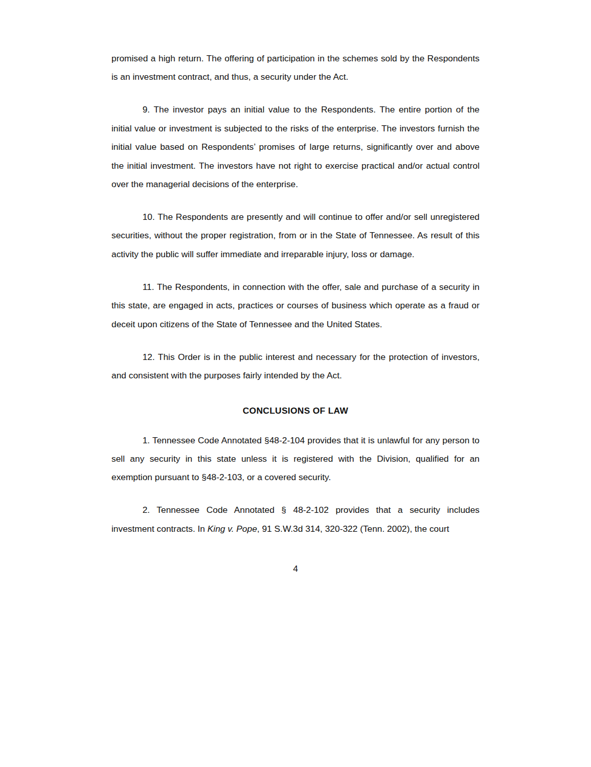promised a high return. The offering of participation in the schemes sold by the Respondents is an investment contract, and thus, a security under the Act.
9. The investor pays an initial value to the Respondents. The entire portion of the initial value or investment is subjected to the risks of the enterprise. The investors furnish the initial value based on Respondents’ promises of large returns, significantly over and above the initial investment. The investors have not right to exercise practical and/or actual control over the managerial decisions of the enterprise.
10. The Respondents are presently and will continue to offer and/or sell unregistered securities, without the proper registration, from or in the State of Tennessee. As result of this activity the public will suffer immediate and irreparable injury, loss or damage.
11. The Respondents, in connection with the offer, sale and purchase of a security in this state, are engaged in acts, practices or courses of business which operate as a fraud or deceit upon citizens of the State of Tennessee and the United States.
12. This Order is in the public interest and necessary for the protection of investors, and consistent with the purposes fairly intended by the Act.
CONCLUSIONS OF LAW
1. Tennessee Code Annotated §48-2-104 provides that it is unlawful for any person to sell any security in this state unless it is registered with the Division, qualified for an exemption pursuant to §48-2-103, or a covered security.
2. Tennessee Code Annotated § 48-2-102 provides that a security includes investment contracts. In King v. Pope, 91 S.W.3d 314, 320-322 (Tenn. 2002), the court
4